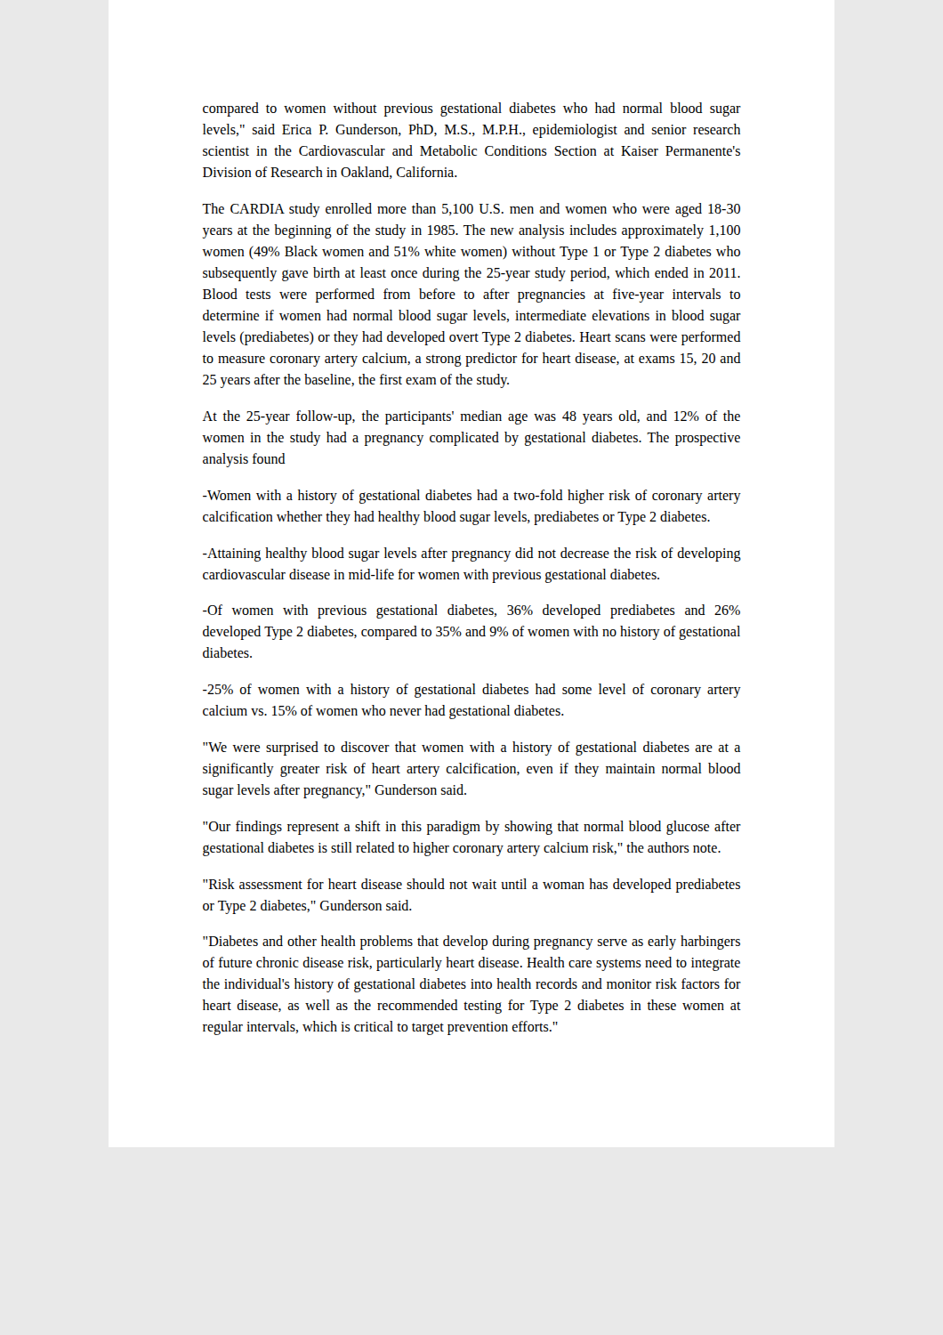compared to women without previous gestational diabetes who had normal blood sugar levels," said Erica P. Gunderson, PhD, M.S., M.P.H., epidemiologist and senior research scientist in the Cardiovascular and Metabolic Conditions Section at Kaiser Permanente's Division of Research in Oakland, California.
The CARDIA study enrolled more than 5,100 U.S. men and women who were aged 18-30 years at the beginning of the study in 1985. The new analysis includes approximately 1,100 women (49% Black women and 51% white women) without Type 1 or Type 2 diabetes who subsequently gave birth at least once during the 25-year study period, which ended in 2011. Blood tests were performed from before to after pregnancies at five-year intervals to determine if women had normal blood sugar levels, intermediate elevations in blood sugar levels (prediabetes) or they had developed overt Type 2 diabetes. Heart scans were performed to measure coronary artery calcium, a strong predictor for heart disease, at exams 15, 20 and 25 years after the baseline, the first exam of the study.
At the 25-year follow-up, the participants' median age was 48 years old, and 12% of the women in the study had a pregnancy complicated by gestational diabetes. The prospective analysis found
-Women with a history of gestational diabetes had a two-fold higher risk of coronary artery calcification whether they had healthy blood sugar levels, prediabetes or Type 2 diabetes.
-Attaining healthy blood sugar levels after pregnancy did not decrease the risk of developing cardiovascular disease in mid-life for women with previous gestational diabetes.
-Of women with previous gestational diabetes, 36% developed prediabetes and 26% developed Type 2 diabetes, compared to 35% and 9% of women with no history of gestational diabetes.
-25% of women with a history of gestational diabetes had some level of coronary artery calcium vs. 15% of women who never had gestational diabetes.
"We were surprised to discover that women with a history of gestational diabetes are at a significantly greater risk of heart artery calcification, even if they maintain normal blood sugar levels after pregnancy," Gunderson said.
"Our findings represent a shift in this paradigm by showing that normal blood glucose after gestational diabetes is still related to higher coronary artery calcium risk," the authors note.
"Risk assessment for heart disease should not wait until a woman has developed prediabetes or Type 2 diabetes," Gunderson said.
"Diabetes and other health problems that develop during pregnancy serve as early harbingers of future chronic disease risk, particularly heart disease. Health care systems need to integrate the individual's history of gestational diabetes into health records and monitor risk factors for heart disease, as well as the recommended testing for Type 2 diabetes in these women at regular intervals, which is critical to target prevention efforts."